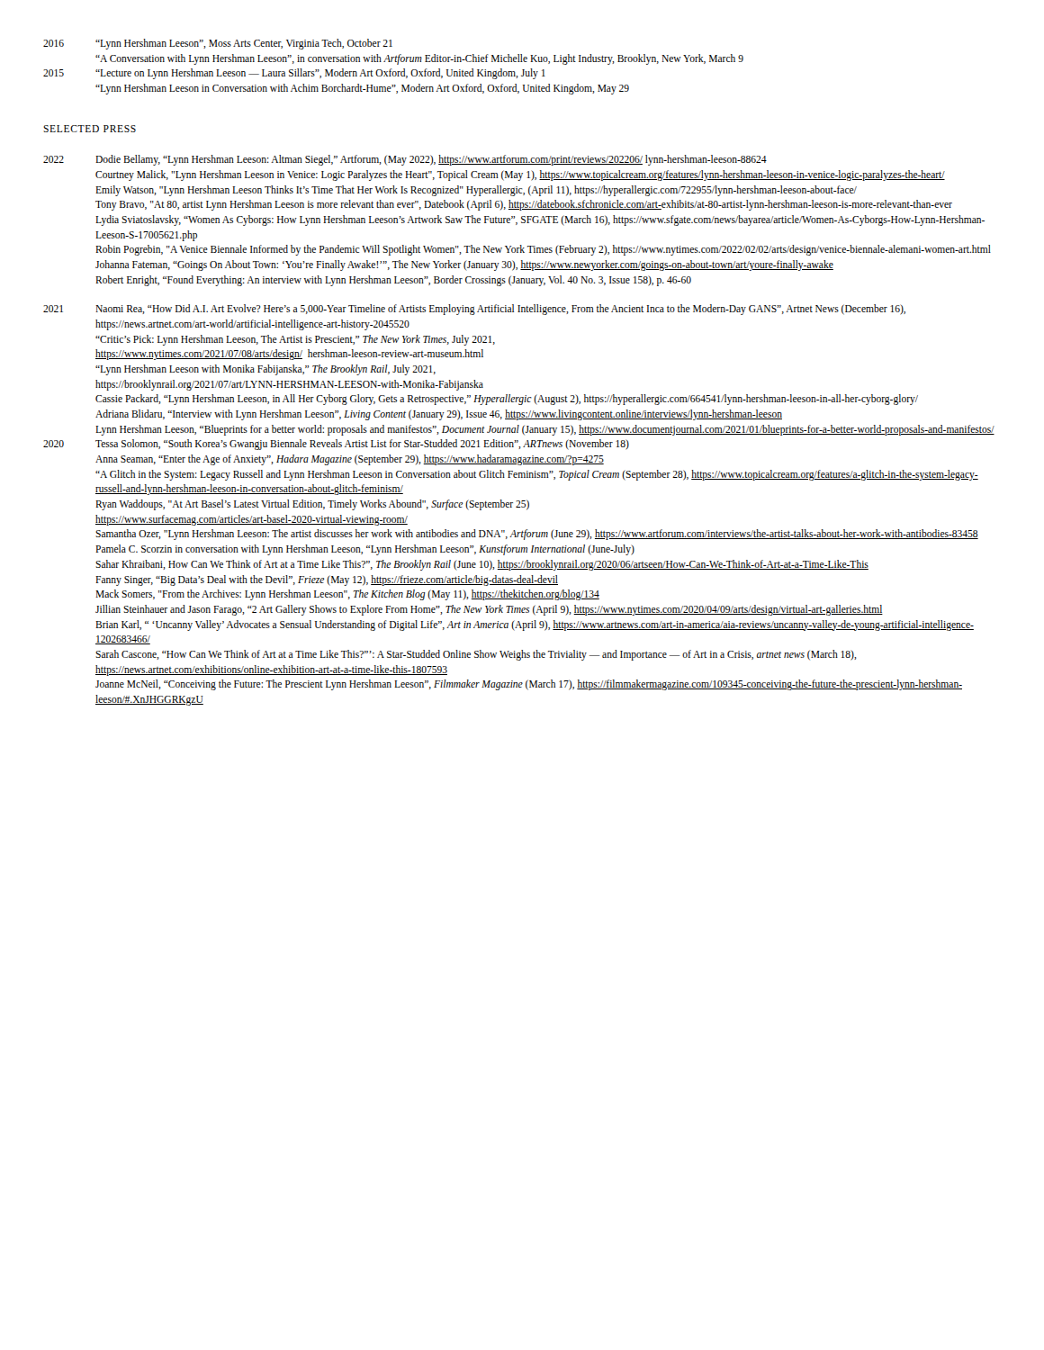2016
“Lynn Hershman Leeson”, Moss Arts Center, Virginia Tech, October 21
“A Conversation with Lynn Hershman Leeson”, in conversation with Artforum Editor-in-Chief Michelle Kuo, Light Industry, Brooklyn, New York, March 9
2015
“Lecture on Lynn Hershman Leeson — Laura Sillars”, Modern Art Oxford, Oxford, United Kingdom, July 1
“Lynn Hershman Leeson in Conversation with Achim Borchardt-Hume”, Modern Art Oxford, Oxford, United Kingdom, May 29
SELECTED PRESS
2022
Dodie Bellamy, “Lynn Hershman Leeson: Altman Siegel,” Artforum, (May 2022), https://www.artforum.com/print/reviews/202206/ lynn-hershman-leeson-88624
Courtney Malick, "Lynn Hershman Leeson in Venice: Logic Paralyzes the Heart", Topical Cream (May 1), https://www.topicalcream.org/features/lynn-hershman-leeson-in-venice-logic-paralyzes-the-heart/
Emily Watson, "Lynn Hershman Leeson Thinks It’s Time That Her Work Is Recognized" Hyperallergic, (April 11), https://hyperallergic.com/722955/lynn-hershman-leeson-about-face/
Tony Bravo, "At 80, artist Lynn Hershman Leeson is more relevant than ever", Datebook (April 6), https://datebook.sfchronicle.com/art-exhibits/at-80-artist-lynn-hershman-leeson-is-more-relevant-than-ever
Lydia Sviatoslavsky, “Women As Cyborgs: How Lynn Hershman Leeson’s Artwork Saw The Future”, SFGATE (March 16), https://www.sfgate.com/news/bayarea/article/Women-As-Cyborgs-How-Lynn-Hershman-Leeson-S-17005621.php
Robin Pogrebin, "A Venice Biennale Informed by the Pandemic Will Spotlight Women", The New York Times (February 2), https://www.nytimes.com/2022/02/02/arts/design/venice-biennale-alemani-women-art.html
Johanna Fateman, “Goings On About Town: ‘You’re Finally Awake!’”, The New Yorker (January 30), https://www.newyorker.com/goings-on-about-town/art/youre-finally-awake
Robert Enright, “Found Everything: An interview with Lynn Hershman Leeson”, Border Crossings (January, Vol. 40 No. 3, Issue 158), p. 46-60
2021
Naomi Rea, “How Did A.I. Art Evolve? Here’s a 5,000-Year Timeline of Artists Employing Artificial Intelligence, From the Ancient Inca to the Modern-Day GANS”, Artnet News (December 16), https://news.artnet.com/art-world/artificial-intelligence-art-history-2045520
“Critic’s Pick: Lynn Hershman Leeson, The Artist is Prescient,” The New York Times, July 2021,
https://www.nytimes.com/2021/07/08/arts/design/ hershman-leeson-review-art-museum.html
“Lynn Hershman Leeson with Monika Fabijanska,” The Brooklyn Rail, July 2021,
https://brooklynrail.org/2021/07/art/LYNN-HERSHMAN-LEESON-with-Monika-Fabijanska
Cassie Packard, “Lynn Hershman Leeson, in All Her Cyborg Glory, Gets a Retrospective,” Hyperallergic (August 2), https://hyperallergic.com/664541/lynn-hershman-leeson-in-all-her-cyborg-glory/
Adriana Blidaru, “Interview with Lynn Hershman Leeson”, Living Content (January 29), Issue 46, https://www.livingcontent.online/interviews/lynn-hershman-leeson
Lynn Hershman Leeson, “Blueprints for a better world: proposals and manifestos”, Document Journal (January 15), https://www.documentjournal.com/2021/01/blueprints-for-a-better-world-proposals-and-manifestos/
2020
Tessa Solomon, “South Korea’s Gwangju Biennale Reveals Artist List for Star-Studded 2021 Edition”, ARTnews (November 18)
Anna Seaman, “Enter the Age of Anxiety”, Hadara Magazine (September 29), https://www.hadaramagazine.com/?p=4275
“A Glitch in the System: Legacy Russell and Lynn Hershman Leeson in Conversation about Glitch Feminism”, Topical Cream (September 28), https://www.topicalcream.org/features/a-glitch-in-the-system-legacy-russell-and-lynn-hershman-leeson-in-conversation-about-glitch-feminism/
Ryan Waddoups, "At Art Basel’s Latest Virtual Edition, Timely Works Abound", Surface (September 25)
https://www.surfacemag.com/articles/art-basel-2020-virtual-viewing-room/
Samantha Ozer, "Lynn Hershman Leeson: The artist discusses her work with antibodies and DNA", Artforum (June 29), https://www.artforum.com/interviews/the-artist-talks-about-her-work-with-antibodies-83458
Pamela C. Scorzin in conversation with Lynn Hershman Leeson, “Lynn Hershman Leeson”, Kunstforum International (June-July)
Sahar Khraibani, How Can We Think of Art at a Time Like This?”, The Brooklyn Rail (June 10), https://brooklynrail.org/2020/06/artseen/How-Can-We-Think-of-Art-at-a-Time-Like-This
Fanny Singer, “Big Data’s Deal with the Devil”, Frieze (May 12), https://frieze.com/article/big-datas-deal-devil
Mack Somers, "From the Archives: Lynn Hershman Leeson", The Kitchen Blog (May 11), https://thekitchen.org/blog/134
Jillian Steinhauer and Jason Farago, “2 Art Gallery Shows to Explore From Home”, The New York Times (April 9), https://www.nytimes.com/2020/04/09/arts/design/virtual-art-galleries.html
Brian Karl, “ ‘Uncanny Valley’ Advocates a Sensual Understanding of Digital Life”, Art in America (April 9), https://www.artnews.com/art-in-america/aia-reviews/uncanny-valley-de-young-artificial-intelligence-1202683466/
Sarah Cascone, “How Can We Think of Art at a Time Like This?”’: A Star-Studded Online Show Weighs the Triviality — and Importance — of Art in a Crisis, artnet news (March 18), https://news.artnet.com/exhibitions/online-exhibition-art-at-a-time-like-this-1807593
Joanne McNeil, “Conceiving the Future: The Prescient Lynn Hershman Leeson”, Filmmaker Magazine (March 17), https://filmmakermagazine.com/109345-conceiving-the-future-the-prescient-lynn-hershman-leeson/#.XnJHGGRKgzU